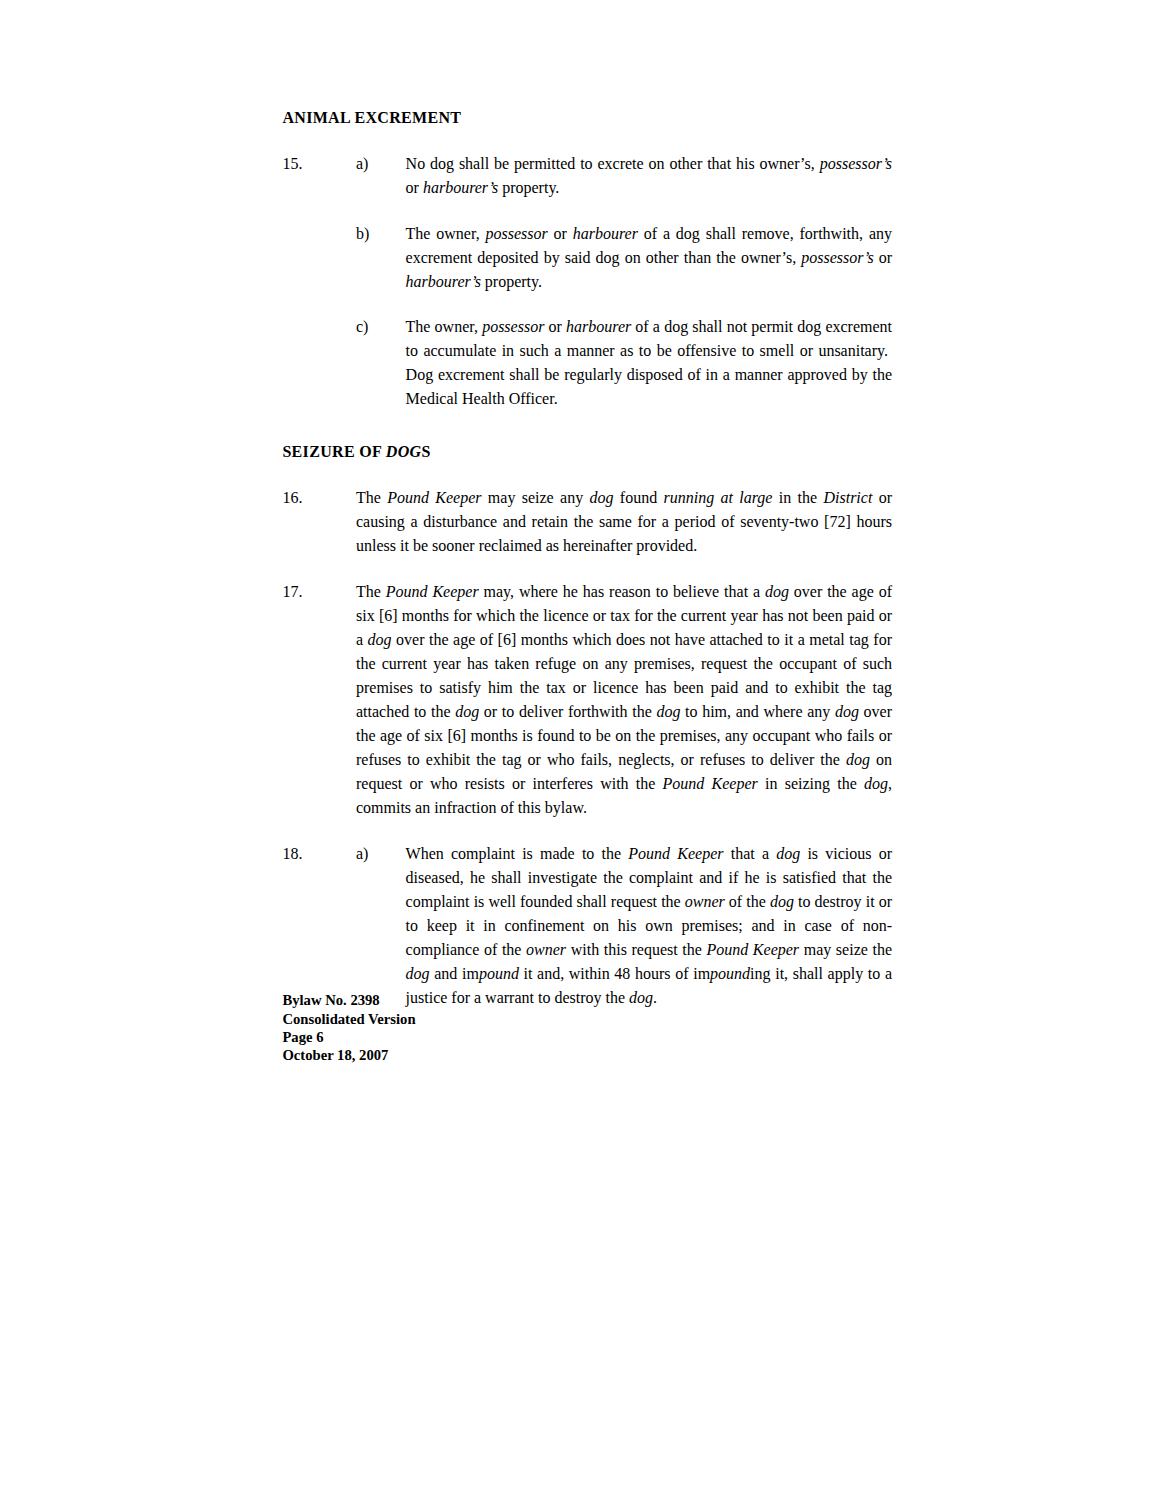ANIMAL EXCREMENT
15.
a)
No dog shall be permitted to excrete on other that his owner’s, possessor’s or harbourer’s property.
b)
The owner, possessor or harbourer of a dog shall remove, forthwith, any excrement deposited by said dog on other than the owner’s, possessor’s or harbourer’s property.
c)
The owner, possessor or harbourer of a dog shall not permit dog excrement to accumulate in such a manner as to be offensive to smell or unsanitary. Dog excrement shall be regularly disposed of in a manner approved by the Medical Health Officer.
SEIZURE OF DOGS
16.
The Pound Keeper may seize any dog found running at large in the District or causing a disturbance and retain the same for a period of seventy-two [72] hours unless it be sooner reclaimed as hereinafter provided.
17.
The Pound Keeper may, where he has reason to believe that a dog over the age of six [6] months for which the licence or tax for the current year has not been paid or a dog over the age of [6] months which does not have attached to it a metal tag for the current year has taken refuge on any premises, request the occupant of such premises to satisfy him the tax or licence has been paid and to exhibit the tag attached to the dog or to deliver forthwith the dog to him, and where any dog over the age of six [6] months is found to be on the premises, any occupant who fails or refuses to exhibit the tag or who fails, neglects, or refuses to deliver the dog on request or who resists or interferes with the Pound Keeper in seizing the dog, commits an infraction of this bylaw.
18.
a)
When complaint is made to the Pound Keeper that a dog is vicious or diseased, he shall investigate the complaint and if he is satisfied that the complaint is well founded shall request the owner of the dog to destroy it or to keep it in confinement on his own premises; and in case of non-compliance of the owner with this request the Pound Keeper may seize the dog and impound it and, within 48 hours of impounding it, shall apply to a justice for a warrant to destroy the dog.
Bylaw No. 2398
Consolidated Version
Page 6
October 18, 2007